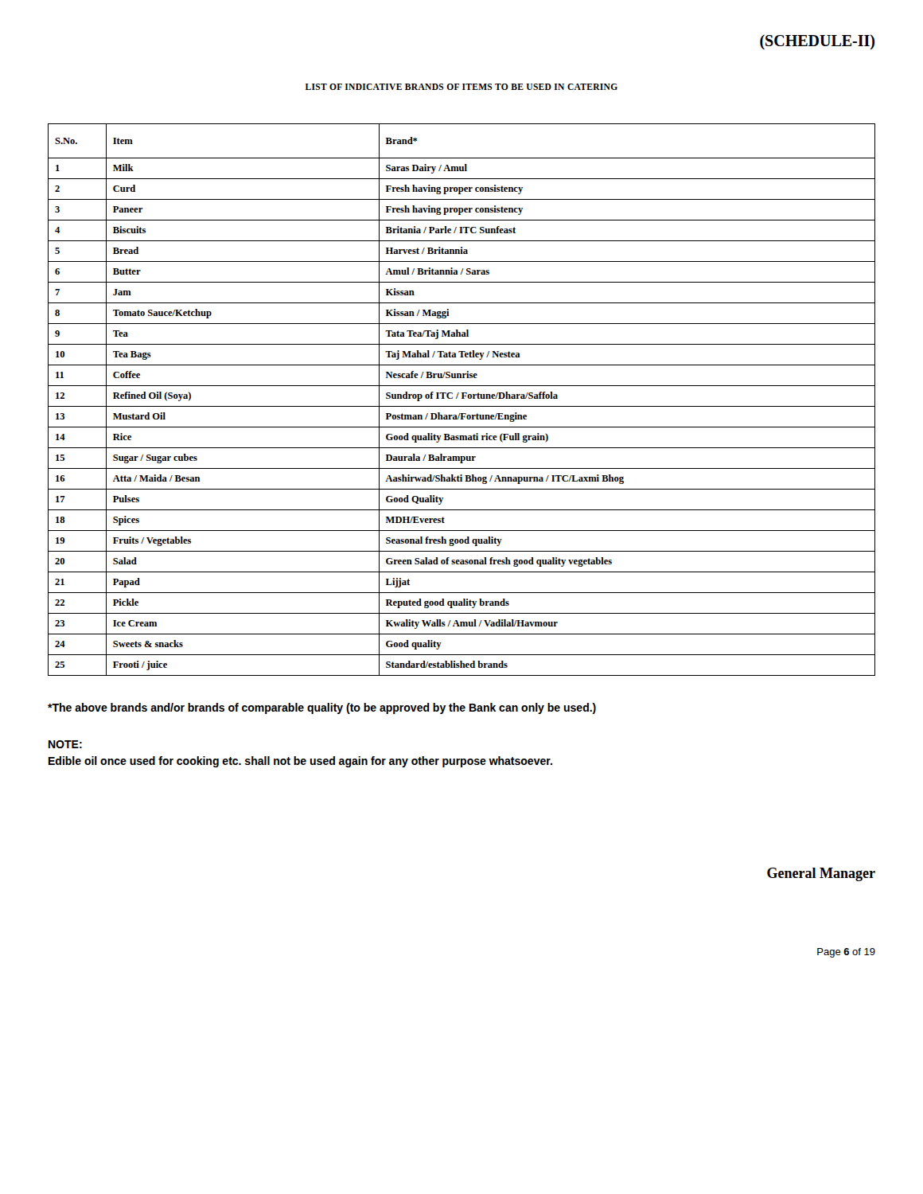(SCHEDULE-II)
LIST OF INDICATIVE BRANDS OF ITEMS TO BE USED IN CATERING
| S.No. | Item | Brand* |
| 1 | Milk | Saras Dairy / Amul |
| 2 | Curd | Fresh having proper consistency |
| 3 | Paneer | Fresh having proper consistency |
| 4 | Biscuits | Britania / Parle / ITC Sunfeast |
| 5 | Bread | Harvest / Britannia |
| 6 | Butter | Amul / Britannia / Saras |
| 7 | Jam | Kissan |
| 8 | Tomato Sauce/Ketchup | Kissan / Maggi |
| 9 | Tea | Tata Tea/Taj Mahal |
| 10 | Tea Bags | Taj Mahal / Tata Tetley / Nestea |
| 11 | Coffee | Nescafe / Bru/Sunrise |
| 12 | Refined Oil (Soya) | Sundrop of ITC / Fortune/Dhara/Saffola |
| 13 | Mustard Oil | Postman / Dhara/Fortune/Engine |
| 14 | Rice | Good quality Basmati rice (Full grain) |
| 15 | Sugar / Sugar cubes | Daurala / Balrampur |
| 16 | Atta / Maida / Besan | Aashirwad/Shakti Bhog / Annapurna / ITC/Laxmi Bhog |
| 17 | Pulses | Good Quality |
| 18 | Spices | MDH/Everest |
| 19 | Fruits / Vegetables | Seasonal fresh good quality |
| 20 | Salad | Green Salad of seasonal fresh good quality vegetables |
| 21 | Papad | Lijjat |
| 22 | Pickle | Reputed good quality brands |
| 23 | Ice Cream | Kwality Walls / Amul / Vadilal/Havmour |
| 24 | Sweets & snacks | Good quality |
| 25 | Frooti / juice | Standard/established brands |
*The above brands and/or brands of comparable quality (to be approved by the Bank can only be used.)
NOTE:
Edible oil once used for cooking etc. shall not be used again for any other purpose whatsoever.
General Manager
Page 6 of 19